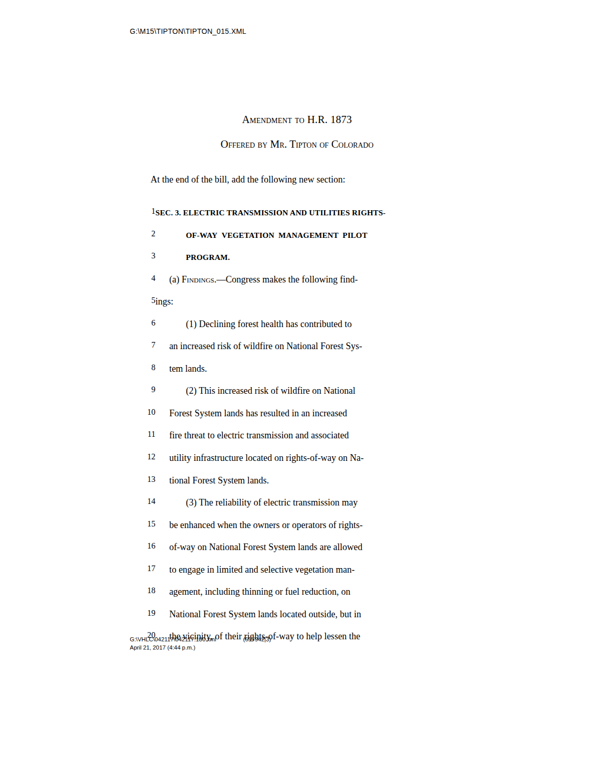G:\M15\TIPTON\TIPTON_015.XML
Amendment to H.R. 1873
Offered by Mr. Tipton of Colorado
At the end of the bill, add the following new section:
| 1 | SEC. 3. ELECTRIC TRANSMISSION AND UTILITIES RIGHTS- |
| 2 | OF-WAY VEGETATION MANAGEMENT PILOT |
| 3 | PROGRAM. |
| 4 | (a) Findings. —Congress makes the following find- |
| 5 | ings: |
| 6 | (1) Declining forest health has contributed to |
| 7 | an increased risk of wildfire on National Forest Sys- |
| 8 | tem lands. |
| 9 | (2) This increased risk of wildfire on National |
| 10 | Forest System lands has resulted in an increased |
| 11 | fire threat to electric transmission and associated |
| 12 | utility infrastructure located on rights-of-way on Na- |
| 13 | tional Forest System lands. |
| 14 | (3) The reliability of electric transmission may |
| 15 | be enhanced when the owners or operators of rights- |
| 16 | of-way on National Forest System lands are allowed |
| 17 | to engage in limited and selective vegetation man- |
| 18 | agement, including thinning or fuel reduction, on |
| 19 | National Forest System lands located outside, but in |
| 20 | the vicinity, of their rights-of-way to help lessen the |
G:\VHLC\042117\042117.180.xml(657942|3)
April 21, 2017 (4:44 p.m.)